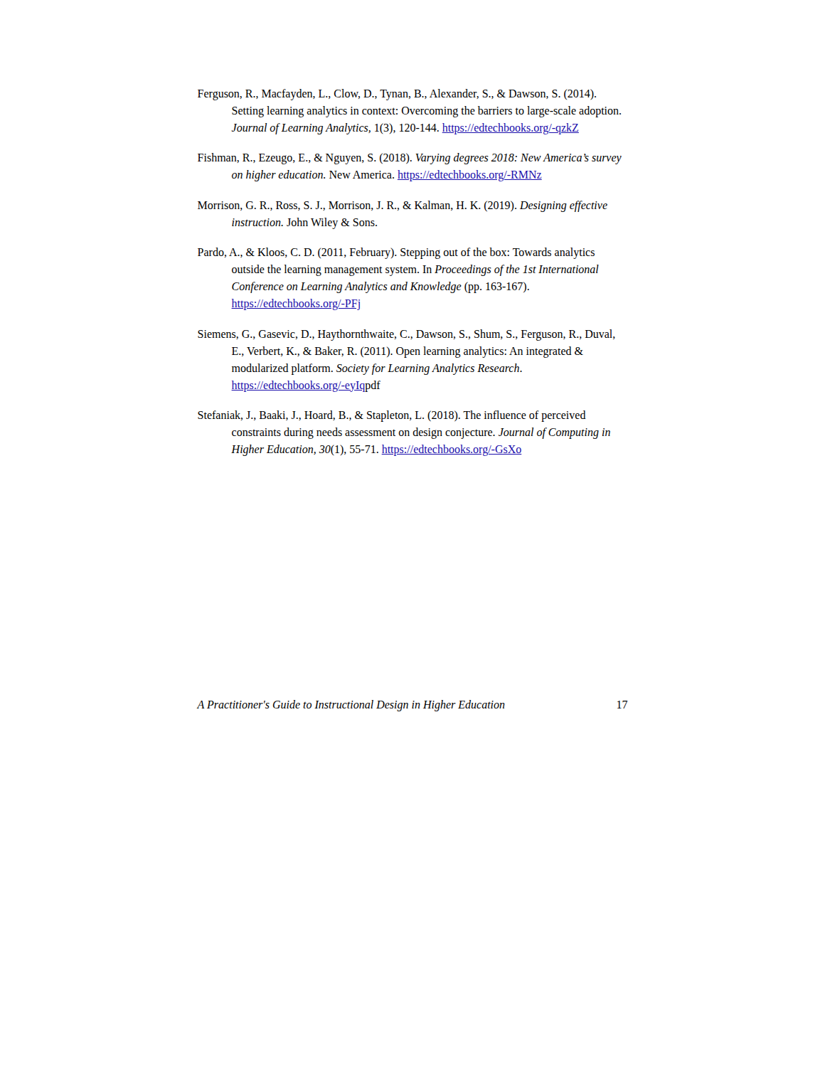Ferguson, R., Macfayden, L., Clow, D., Tynan, B., Alexander, S., & Dawson, S. (2014). Setting learning analytics in context: Overcoming the barriers to large-scale adoption. Journal of Learning Analytics, 1(3), 120-144. https://edtechbooks.org/-qzkZ
Fishman, R., Ezeugo, E., & Nguyen, S. (2018). Varying degrees 2018: New America’s survey on higher education. New America. https://edtechbooks.org/-RMNz
Morrison, G. R., Ross, S. J., Morrison, J. R., & Kalman, H. K. (2019). Designing effective instruction. John Wiley & Sons.
Pardo, A., & Kloos, C. D. (2011, February). Stepping out of the box: Towards analytics outside the learning management system. In Proceedings of the 1st International Conference on Learning Analytics and Knowledge (pp. 163-167). https://edtechbooks.org/-PFj
Siemens, G., Gasevic, D., Haythornthwaite, C., Dawson, S., Shum, S., Ferguson, R., Duval, E., Verbert, K., & Baker, R. (2011). Open learning analytics: An integrated & modularized platform. Society for Learning Analytics Research. https://edtechbooks.org/-eyIqpdf
Stefaniak, J., Baaki, J., Hoard, B., & Stapleton, L. (2018). The influence of perceived constraints during needs assessment on design conjecture. Journal of Computing in Higher Education, 30(1), 55-71. https://edtechbooks.org/-GsXo
A Practitioner's Guide to Instructional Design in Higher Education 17